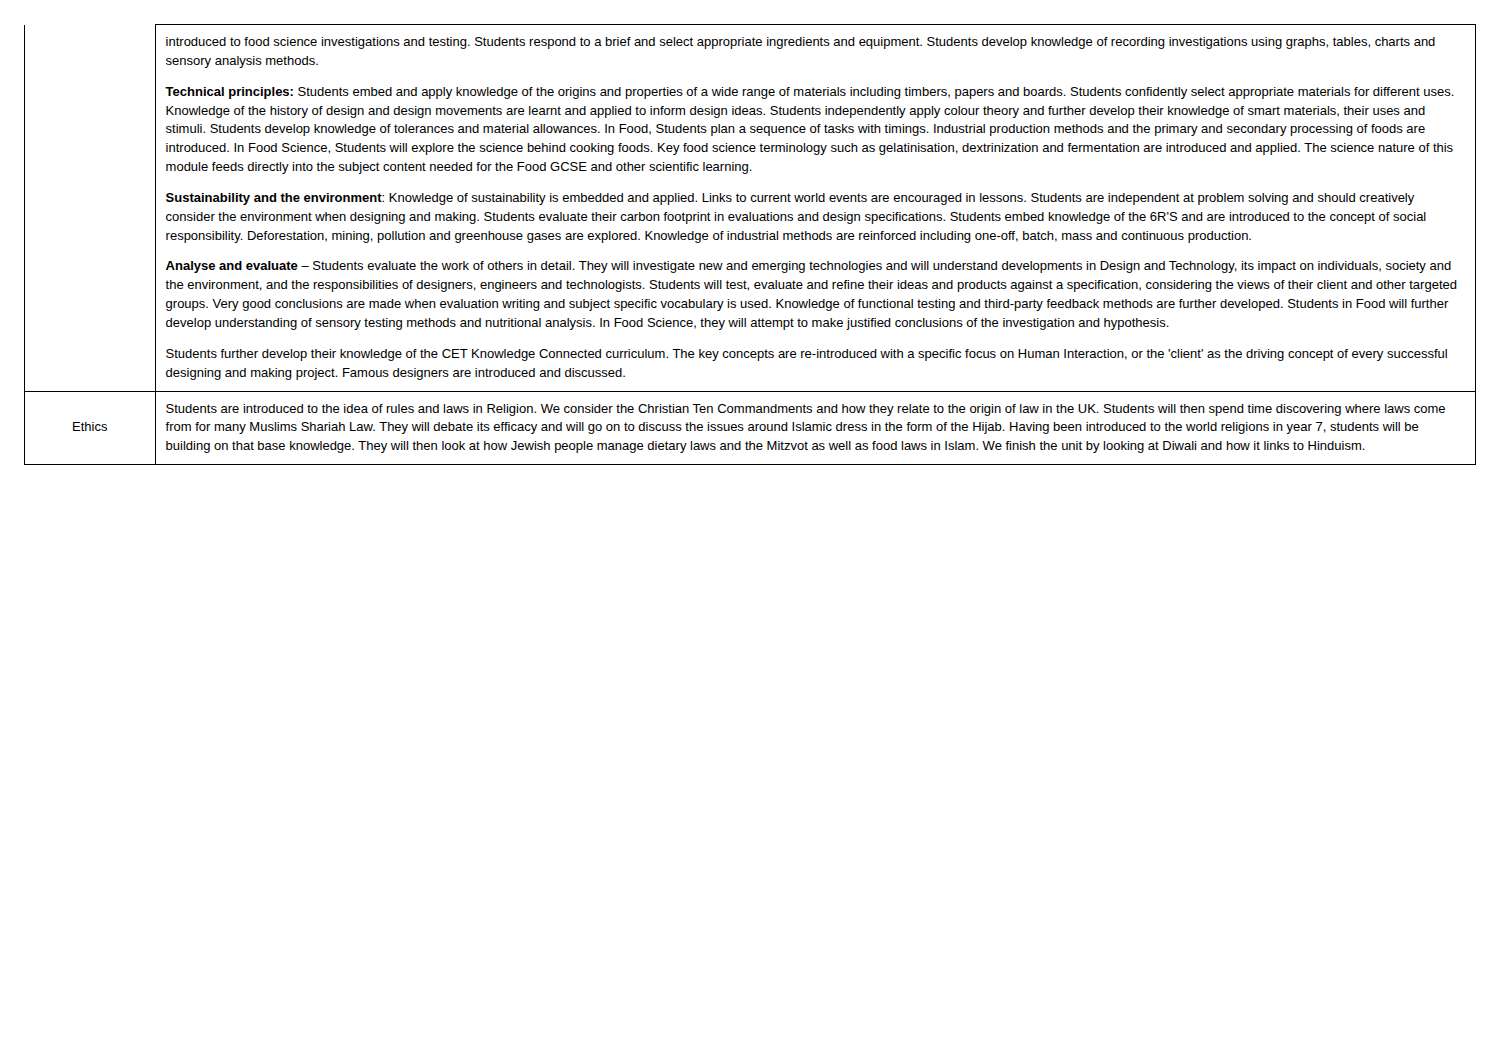| | introduced to food science investigations and testing. Students respond to a brief and select appropriate ingredients and equipment. Students develop knowledge of recording investigations using graphs, tables, charts and sensory analysis methods. Technical principles: Students embed and apply knowledge of the origins and properties of a wide range of materials including timbers, papers and boards. Students confidently select appropriate materials for different uses. Knowledge of the history of design and design movements are learnt and applied to inform design ideas. Students independently apply colour theory and further develop their knowledge of smart materials, their uses and stimuli. Students develop knowledge of tolerances and material allowances. In Food, Students plan a sequence of tasks with timings. Industrial production methods and the primary and secondary processing of foods are introduced. In Food Science, Students will explore the science behind cooking foods. Key food science terminology such as gelatinisation, dextrinization and fermentation are introduced and applied. The science nature of this module feeds directly into the subject content needed for the Food GCSE and other scientific learning. Sustainability and the environment : Knowledge of sustainability is embedded and applied. Links to current world events are encouraged in lessons. Students are independent at problem solving and should creatively consider the environment when designing and making. Students evaluate their carbon footprint in evaluations and design specifications. Students embed knowledge of the 6R'S and are introduced to the concept of social responsibility. Deforestation, mining, pollution and greenhouse gases are explored. Knowledge of industrial methods are reinforced including one-off, batch, mass and continuous production. Analyse and evaluate – Students evaluate the work of others in detail. They will investigate new and emerging technologies and will understand developments in Design and Technology, its impact on individuals, society and the environment, and the responsibilities of designers, engineers and technologists. Students will test, evaluate and refine their ideas and products against a specification, considering the views of their client and other targeted groups. Very good conclusions are made when evaluation writing and subject specific vocabulary is used. Knowledge of functional testing and third-party feedback methods are further developed. Students in Food will further develop understanding of sensory testing methods and nutritional analysis. In Food Science, they will attempt to make justified conclusions of the investigation and hypothesis. Students further develop their knowledge of the CET Knowledge Connected curriculum. The key concepts are re-introduced with a specific focus on Human Interaction, or the 'client' as the driving concept of every successful designing and making project. Famous designers are introduced and discussed. |
| Ethics | Students are introduced to the idea of rules and laws in Religion. We consider the Christian Ten Commandments and how they relate to the origin of law in the UK. Students will then spend time discovering where laws come from for many Muslims Shariah Law. They will debate its efficacy and will go on to discuss the issues around Islamic dress in the form of the Hijab. Having been introduced to the world religions in year 7, students will be building on that base knowledge. They will then look at how Jewish people manage dietary laws and the Mitzvot as well as food laws in Islam. We finish the unit by looking at Diwali and how it links to Hinduism. |